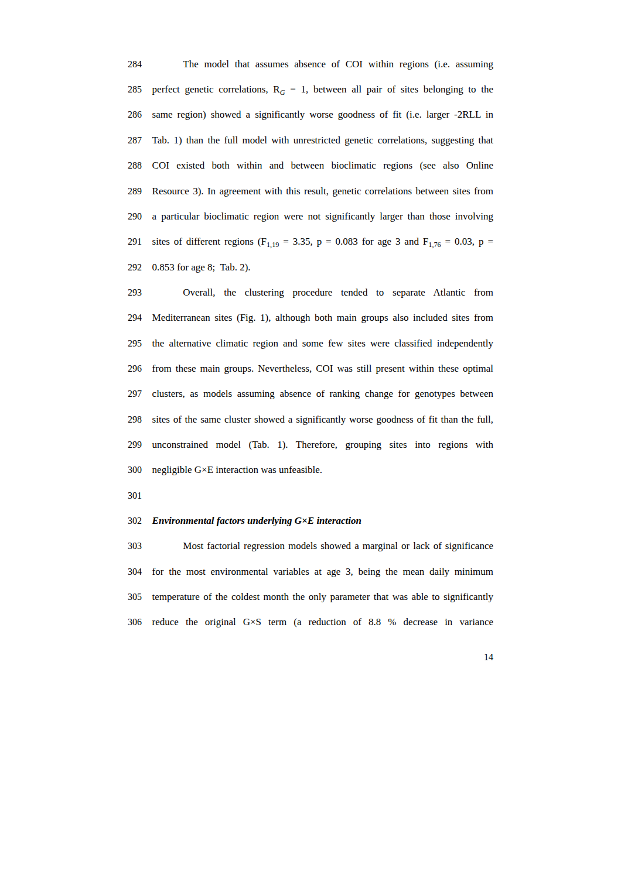284 The model that assumes absence of COI within regions (i.e. assuming
285 perfect genetic correlations, RG = 1, between all pair of sites belonging to the
286 same region) showed a significantly worse goodness of fit (i.e. larger -2RLL in
287 Tab. 1) than the full model with unrestricted genetic correlations, suggesting that
288 COI existed both within and between bioclimatic regions (see also Online
289 Resource 3). In agreement with this result, genetic correlations between sites from
290 a particular bioclimatic region were not significantly larger than those involving
291 sites of different regions (F1,19 = 3.35, p = 0.083 for age 3 and F1,76 = 0.03, p =
292 0.853 for age 8; Tab. 2).
293 Overall, the clustering procedure tended to separate Atlantic from
294 Mediterranean sites (Fig. 1), although both main groups also included sites from
295 the alternative climatic region and some few sites were classified independently
296 from these main groups. Nevertheless, COI was still present within these optimal
297 clusters, as models assuming absence of ranking change for genotypes between
298 sites of the same cluster showed a significantly worse goodness of fit than the full,
299 unconstrained model (Tab. 1). Therefore, grouping sites into regions with
300 negligible G×E interaction was unfeasible.
301
302
Environmental factors underlying G×E interaction
303 Most factorial regression models showed a marginal or lack of significance
304 for the most environmental variables at age 3, being the mean daily minimum
305 temperature of the coldest month the only parameter that was able to significantly
306 reduce the original G×S term (a reduction of 8.8 % decrease in variance
14